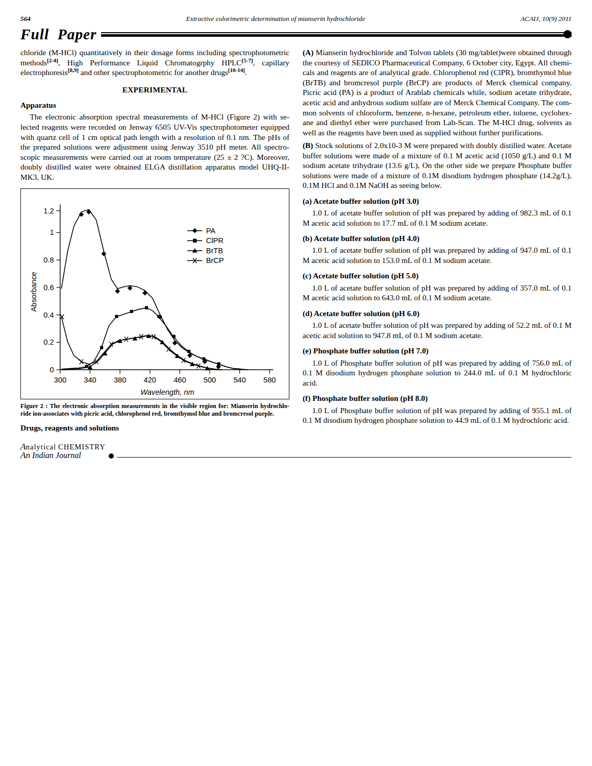564 Extractive colorimetric determination of mianserin hydrochloride ACAIJ, 10(9) 2011
Full Paper
chloride (M-HCl) quantitatively in their dosage forms including spectrophotometric methods[2-4], High Performance Liquid Chromatogrphy HPLC[5-7], capillary electrophoresis[8,9] and other spectrophotometric for another drugs[10-14].
Experimental
Apparatus
The electronic absorption spectral measurements of M-HCl (Figure 2) with selected reagents were recorded on Jenway 6505 UV-Vis spectrophotometer equipped with quartz cell of 1 cm optical path length with a resolution of 0.1 nm. The pHs of the prepared solutions were adjustment using Jenway 3510 pH meter. All spectroscopic measurements were carried out at room temperature (25 ± 2 ?C). Moreover, doubly distilled water were obtained ELGA distillation apparatus model UHQ-II-MK3, UK.
0 0.2 0.4 0.6 0.8 1 1.2 300 340 380 420 460 500 540 580 Wavelength, nm Absorbance PA ClPR BrTB BrCP
Figure 2 : The electronic absorption measurements in the visible region for: Mianserin hydrochloride ion-associates with picric acid, chlorophenol red, bromthymol blue and bromcresol purple.
Drugs, reagents and solutions
(A) Mianserin hydrochloride and Tolvon tablets (30 mg/tablet)were obtained through the courtesy of SEDICO Pharmaceutical Company, 6 October city, Egypt. All chemicals and reagents are of analytical grade. Chlorophenol red (ClPR), bromthymol blue (BrTB) and bromcresol purple (BrCP) are products of Merck chemical company. Picric acid (PA) is a product of Arablab chemicals while, sodium acetate trihydrate, acetic acid and anhydrous sodium sulfate are of Merck Chemical Company. The common solvents of chloroform, benzene, n-hexane, petroleum ether, toluene, cyclohexane and diethyl ether were purchased from Lab-Scan. The M-HCl drug, solvents as well as the reagents have been used as supplied without further purifications.
(B) Stock solutions of 2.0x10-3 M were prepared with doubly distilled water. Acetate buffer solutions were made of a mixture of 0.1 M acetic acid (1050 g/L) and 0.1 M sodium acetate trihydrate (13.6 g/L), On the other side we prepare Phosphate buffer solutions were made of a mixture of 0.1M disodium hydrogen phosphate (14.2g/L), 0.1M HCl and 0.1M NaOH as seeing below.
(a) Acetate buffer solution (pH 3.0)
1.0 L of acetate buffer solution of pH was prepared by adding of 982.3 mL of 0.1 M acetic acid solution to 17.7 mL of 0.1 M sodium acetate.
(b) Acetate buffer solution (pH 4.0)
1.0 L of acetate buffer solution of pH was prepared by adding of 947.0 mL of 0.1 M acetic acid solution to 153.0 mL of 0.1 M sodium acetate.
(c) Acetate buffer solution (pH 5.0)
1.0 L of acetate buffer solution of pH was prepared by adding of 357.0 mL of 0.1 M acetic acid solution to 643.0 mL of 0.1 M sodium acetate.
(d) Acetate buffer solution (pH 6.0)
1.0 L of acetate buffer solution of pH was prepared by adding of 52.2 mL of 0.1 M acetic acid solution to 947.8 mL of 0.1 M sodium acetate.
(e) Phosphate buffer solution (pH 7.0)
1.0 L of Phosphate buffer solution of pH was prepared by adding of 756.0 mL of 0.1 M disodium hydrogen phosphate solution to 244.0 mL of 0.1 M hydrochloric acid.
(f) Phosphate buffer solution (pH 8.0)
1.0 L of Phosphate buffer solution of pH was prepared by adding of 955.1 mL of 0.1 M disodium hydrogen phosphate solution to 44.9 mL of 0.1 M hydrochloric acid.
Analytical CHEMISTRY
An Indian Journal